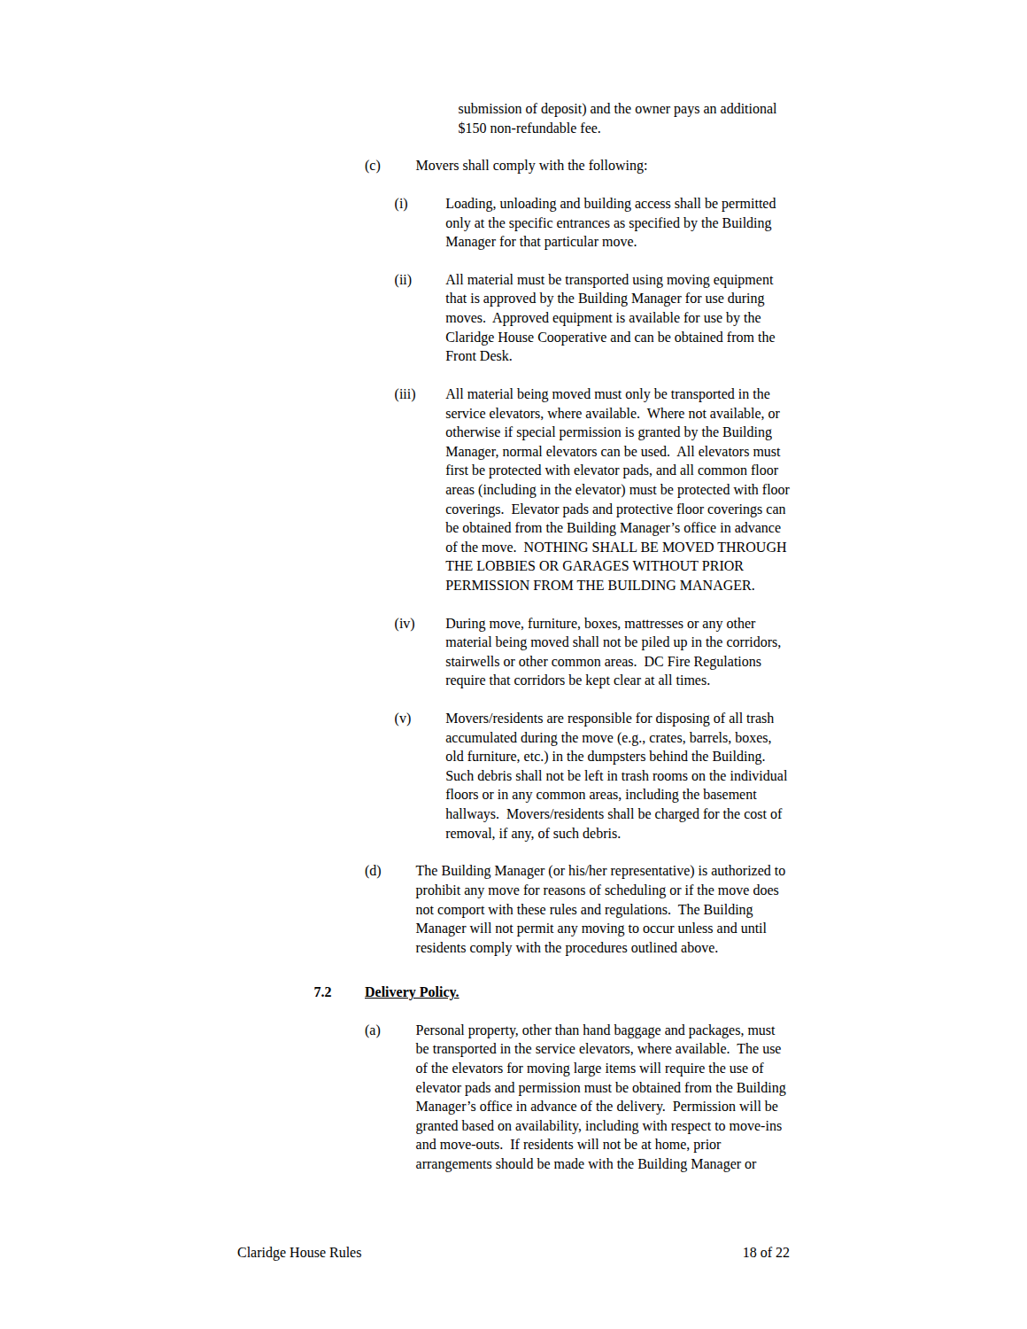submission of deposit) and the owner pays an additional $150 non-refundable fee.
(c) Movers shall comply with the following:
(i) Loading, unloading and building access shall be permitted only at the specific entrances as specified by the Building Manager for that particular move.
(ii) All material must be transported using moving equipment that is approved by the Building Manager for use during moves. Approved equipment is available for use by the Claridge House Cooperative and can be obtained from the Front Desk.
(iii) All material being moved must only be transported in the service elevators, where available. Where not available, or otherwise if special permission is granted by the Building Manager, normal elevators can be used. All elevators must first be protected with elevator pads, and all common floor areas (including in the elevator) must be protected with floor coverings. Elevator pads and protective floor coverings can be obtained from the Building Manager’s office in advance of the move. Nothing shall be moved through the lobbies or garages without prior permission from the Building Manager.
(iv) During move, furniture, boxes, mattresses or any other material being moved shall not be piled up in the corridors, stairwells or other common areas. DC Fire Regulations require that corridors be kept clear at all times.
(v) Movers/residents are responsible for disposing of all trash accumulated during the move (e.g., crates, barrels, boxes, old furniture, etc.) in the dumpsters behind the Building. Such debris shall not be left in trash rooms on the individual floors or in any common areas, including the basement hallways. Movers/residents shall be charged for the cost of removal, if any, of such debris.
(d) The Building Manager (or his/her representative) is authorized to prohibit any move for reasons of scheduling or if the move does not comport with these rules and regulations. The Building Manager will not permit any moving to occur unless and until residents comply with the procedures outlined above.
7.2 Delivery Policy.
(a) Personal property, other than hand baggage and packages, must be transported in the service elevators, where available. The use of the elevators for moving large items will require the use of elevator pads and permission must be obtained from the Building Manager’s office in advance of the delivery. Permission will be granted based on availability, including with respect to move-ins and move-outs. If residents will not be at home, prior arrangements should be made with the Building Manager or
Claridge House Rules
18 of 22